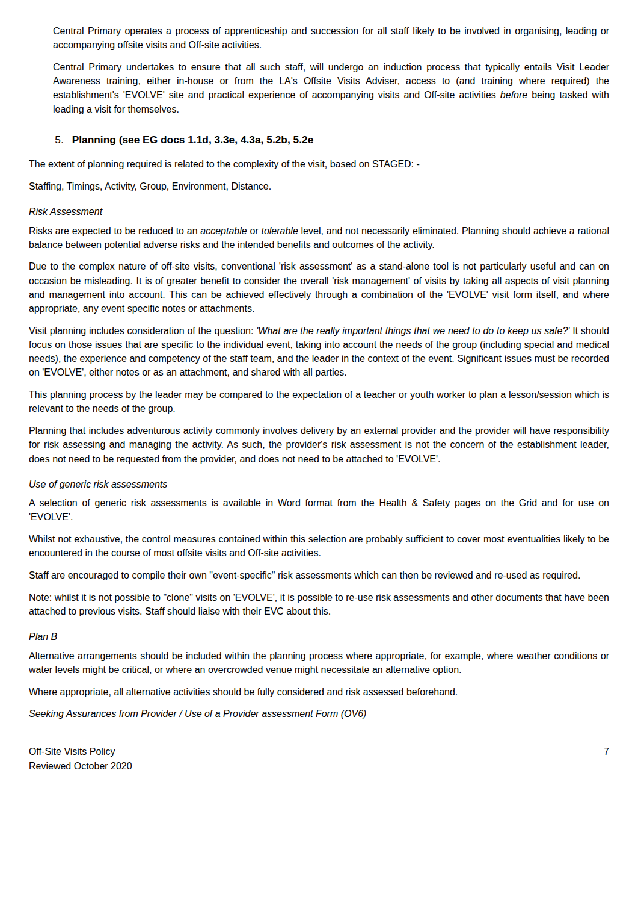Central Primary operates a process of apprenticeship and succession for all staff likely to be involved in organising, leading or accompanying offsite visits and Off-site activities.
Central Primary undertakes to ensure that all such staff, will undergo an induction process that typically entails Visit Leader Awareness training, either in-house or from the LA's Offsite Visits Adviser, access to (and training where required) the establishment's 'EVOLVE' site and practical experience of accompanying visits and Off-site activities before being tasked with leading a visit for themselves.
5. Planning (see EG docs 1.1d, 3.3e, 4.3a, 5.2b, 5.2e
The extent of planning required is related to the complexity of the visit, based on STAGED: -
Staffing, Timings, Activity, Group, Environment, Distance.
Risk Assessment
Risks are expected to be reduced to an acceptable or tolerable level, and not necessarily eliminated. Planning should achieve a rational balance between potential adverse risks and the intended benefits and outcomes of the activity.
Due to the complex nature of off-site visits, conventional 'risk assessment' as a stand-alone tool is not particularly useful and can on occasion be misleading. It is of greater benefit to consider the overall 'risk management' of visits by taking all aspects of visit planning and management into account. This can be achieved effectively through a combination of the 'EVOLVE' visit form itself, and where appropriate, any event specific notes or attachments.
Visit planning includes consideration of the question: 'What are the really important things that we need to do to keep us safe?' It should focus on those issues that are specific to the individual event, taking into account the needs of the group (including special and medical needs), the experience and competency of the staff team, and the leader in the context of the event. Significant issues must be recorded on 'EVOLVE', either notes or as an attachment, and shared with all parties.
This planning process by the leader may be compared to the expectation of a teacher or youth worker to plan a lesson/session which is relevant to the needs of the group.
Planning that includes adventurous activity commonly involves delivery by an external provider and the provider will have responsibility for risk assessing and managing the activity. As such, the provider's risk assessment is not the concern of the establishment leader, does not need to be requested from the provider, and does not need to be attached to 'EVOLVE'.
Use of generic risk assessments
A selection of generic risk assessments is available in Word format from the Health & Safety pages on the Grid and for use on 'EVOLVE'.
Whilst not exhaustive, the control measures contained within this selection are probably sufficient to cover most eventualities likely to be encountered in the course of most offsite visits and Off-site activities.
Staff are encouraged to compile their own "event-specific" risk assessments which can then be reviewed and re-used as required.
Note: whilst it is not possible to "clone" visits on 'EVOLVE', it is possible to re-use risk assessments and other documents that have been attached to previous visits. Staff should liaise with their EVC about this.
Plan B
Alternative arrangements should be included within the planning process where appropriate, for example, where weather conditions or water levels might be critical, or where an overcrowded venue might necessitate an alternative option.
Where appropriate, all alternative activities should be fully considered and risk assessed beforehand.
Seeking Assurances from Provider / Use of a Provider assessment Form (OV6)
Off-Site Visits Policy
Reviewed October 2020
7